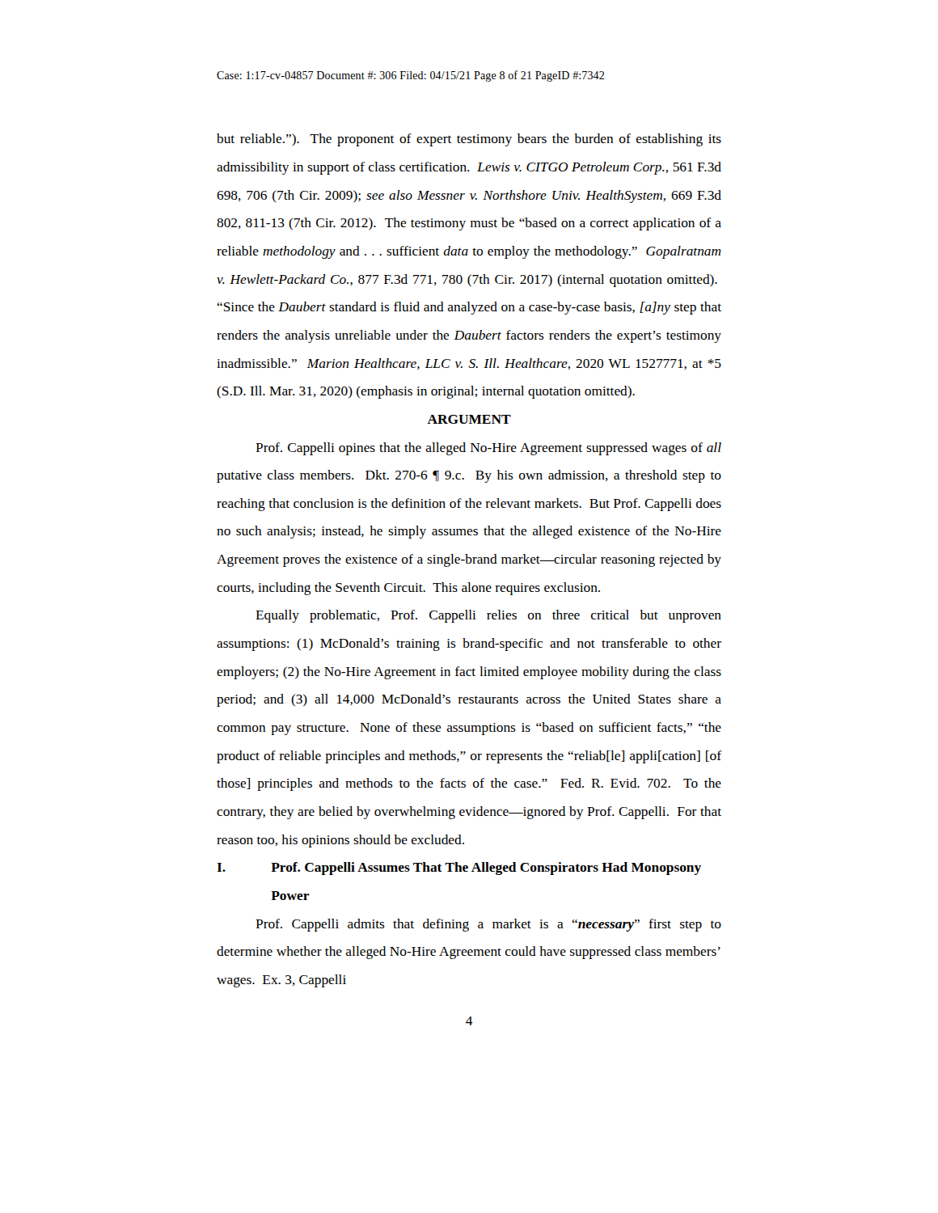Case: 1:17-cv-04857 Document #: 306 Filed: 04/15/21 Page 8 of 21 PageID #:7342
but reliable.”). The proponent of expert testimony bears the burden of establishing its admissibility in support of class certification. Lewis v. CITGO Petroleum Corp., 561 F.3d 698, 706 (7th Cir. 2009); see also Messner v. Northshore Univ. HealthSystem, 669 F.3d 802, 811-13 (7th Cir. 2012). The testimony must be “based on a correct application of a reliable methodology and . . . sufficient data to employ the methodology.” Gopalratnam v. Hewlett-Packard Co., 877 F.3d 771, 780 (7th Cir. 2017) (internal quotation omitted). “Since the Daubert standard is fluid and analyzed on a case-by-case basis, [a]ny step that renders the analysis unreliable under the Daubert factors renders the expert’s testimony inadmissible.” Marion Healthcare, LLC v. S. Ill. Healthcare, 2020 WL 1527771, at *5 (S.D. Ill. Mar. 31, 2020) (emphasis in original; internal quotation omitted).
ARGUMENT
Prof. Cappelli opines that the alleged No-Hire Agreement suppressed wages of all putative class members. Dkt. 270-6 ¶ 9.c. By his own admission, a threshold step to reaching that conclusion is the definition of the relevant markets. But Prof. Cappelli does no such analysis; instead, he simply assumes that the alleged existence of the No-Hire Agreement proves the existence of a single-brand market—circular reasoning rejected by courts, including the Seventh Circuit. This alone requires exclusion.
Equally problematic, Prof. Cappelli relies on three critical but unproven assumptions: (1) McDonald’s training is brand-specific and not transferable to other employers; (2) the No-Hire Agreement in fact limited employee mobility during the class period; and (3) all 14,000 McDonald’s restaurants across the United States share a common pay structure. None of these assumptions is “based on sufficient facts,” “the product of reliable principles and methods,” or represents the “reliab[le] appli[cation] [of those] principles and methods to the facts of the case.” Fed. R. Evid. 702. To the contrary, they are belied by overwhelming evidence—ignored by Prof. Cappelli. For that reason too, his opinions should be excluded.
I. Prof. Cappelli Assumes That The Alleged Conspirators Had Monopsony Power
Prof. Cappelli admits that defining a market is a “necessary” first step to determine whether the alleged No-Hire Agreement could have suppressed class members’ wages. Ex. 3, Cappelli
4